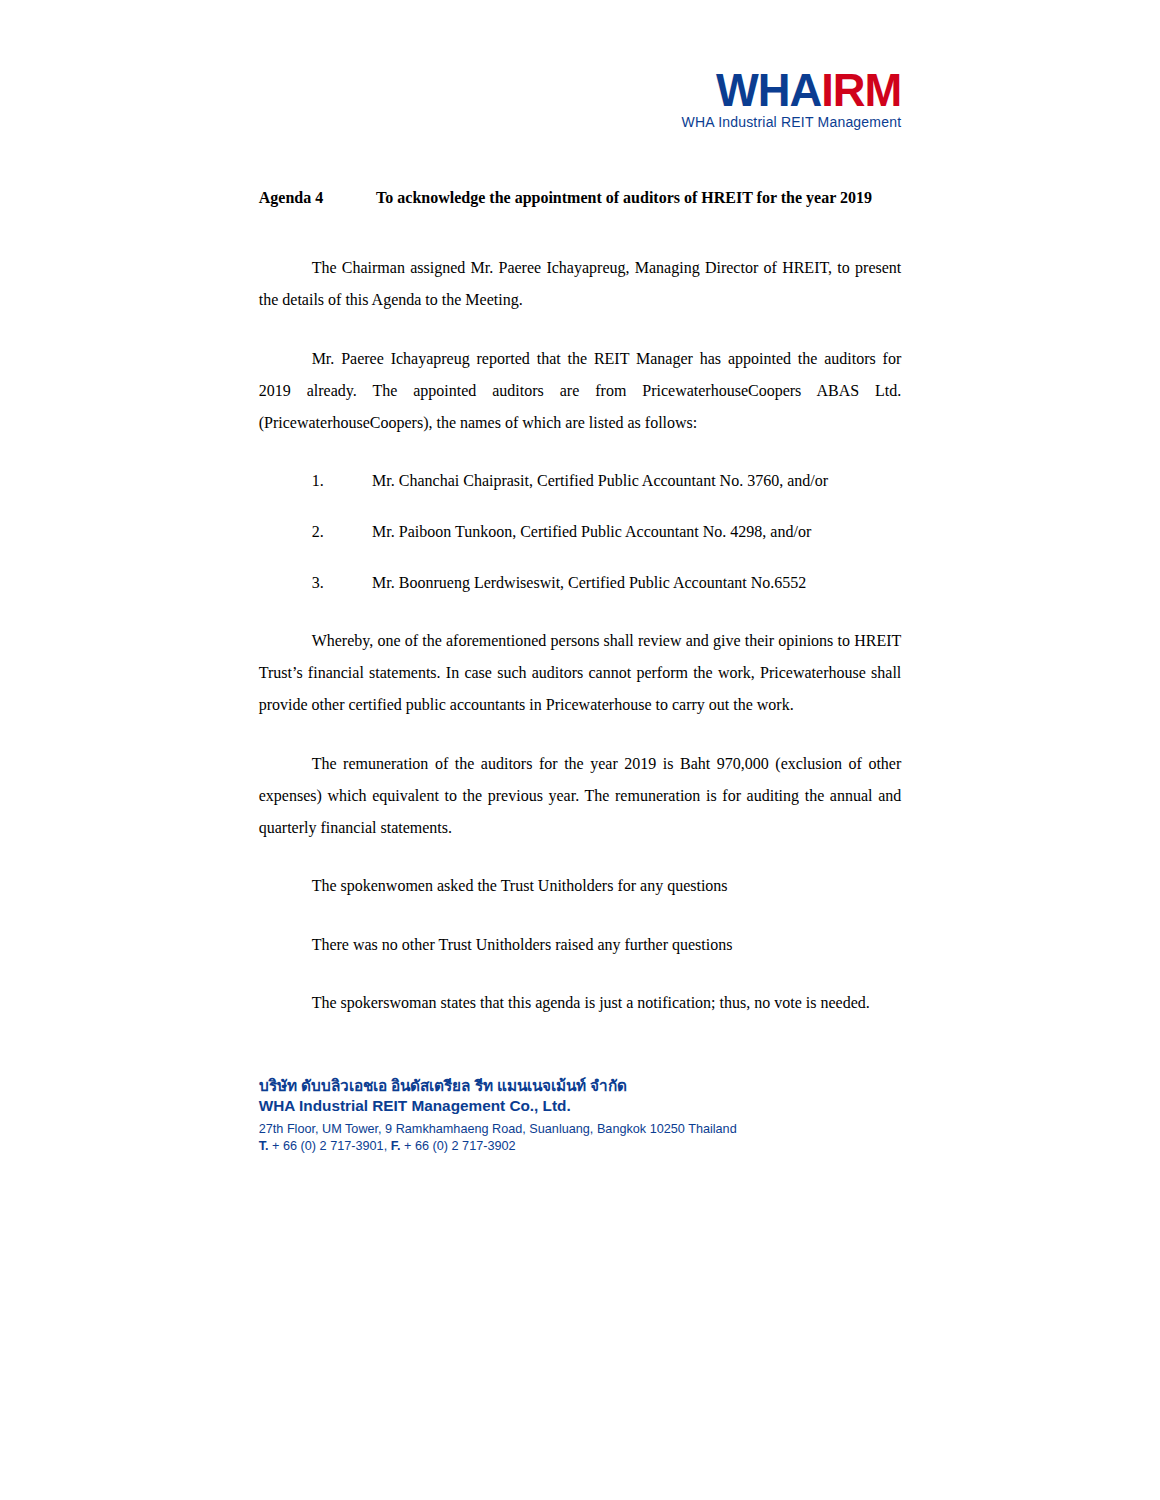WHA IRM
WHA Industrial REIT Management
Agenda 4 To acknowledge the appointment of auditors of HREIT for the year 2019
The Chairman assigned Mr. Paeree Ichayapreug, Managing Director of HREIT, to present the details of this Agenda to the Meeting.
Mr. Paeree Ichayapreug reported that the REIT Manager has appointed the auditors for 2019 already. The appointed auditors are from PricewaterhouseCoopers ABAS Ltd. (PricewaterhouseCoopers), the names of which are listed as follows:
1. Mr. Chanchai Chaiprasit, Certified Public Accountant No. 3760, and/or
2. Mr. Paiboon Tunkoon, Certified Public Accountant No. 4298, and/or
3. Mr. Boonrueng Lerdwiseswit, Certified Public Accountant No.6552
Whereby, one of the aforementioned persons shall review and give their opinions to HREIT Trust’s financial statements. In case such auditors cannot perform the work, Pricewaterhouse shall provide other certified public accountants in Pricewaterhouse to carry out the work.
The remuneration of the auditors for the year 2019 is Baht 970,000 (exclusion of other expenses) which equivalent to the previous year. The remuneration is for auditing the annual and quarterly financial statements.
The spokenwomen asked the Trust Unitholders for any questions
There was no other Trust Unitholders raised any further questions
The spokerswoman states that this agenda is just a notification; thus, no vote is needed.
บริษัท ดับบลิวเอชเอ อินดัสเตรียล รีท แมนเนจเม้นท์ จำกัด
WHA Industrial REIT Management Co., Ltd.
27th Floor, UM Tower, 9 Ramkhamhaeng Road, Suanluang, Bangkok 10250 Thailand
T. + 66 (0) 2 717-3901, F. + 66 (0) 2 717-3902